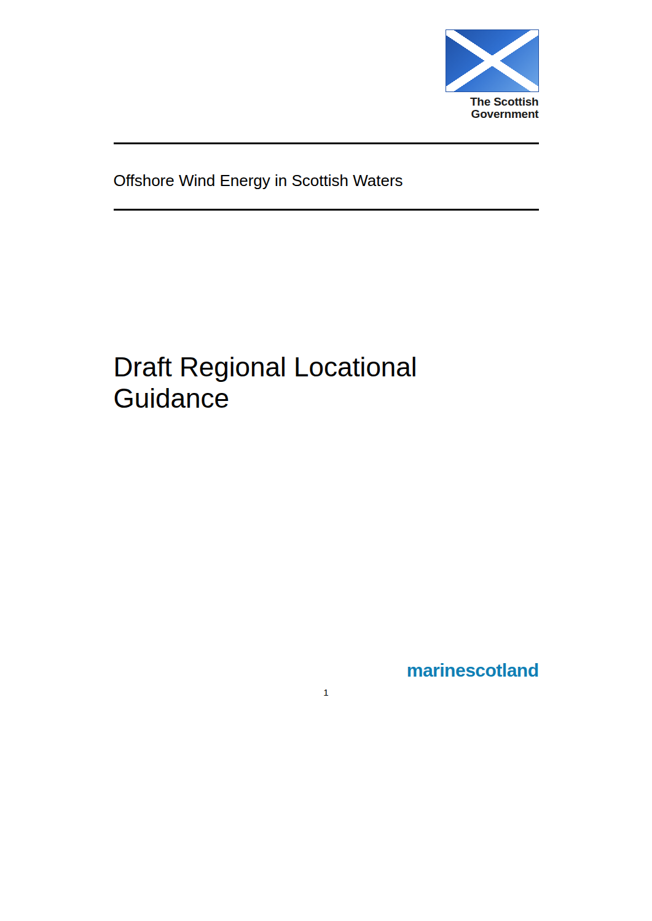The Scottish
Government
Offshore Wind Energy in Scottish Waters
Draft Regional Locational Guidance
marine scotland
1